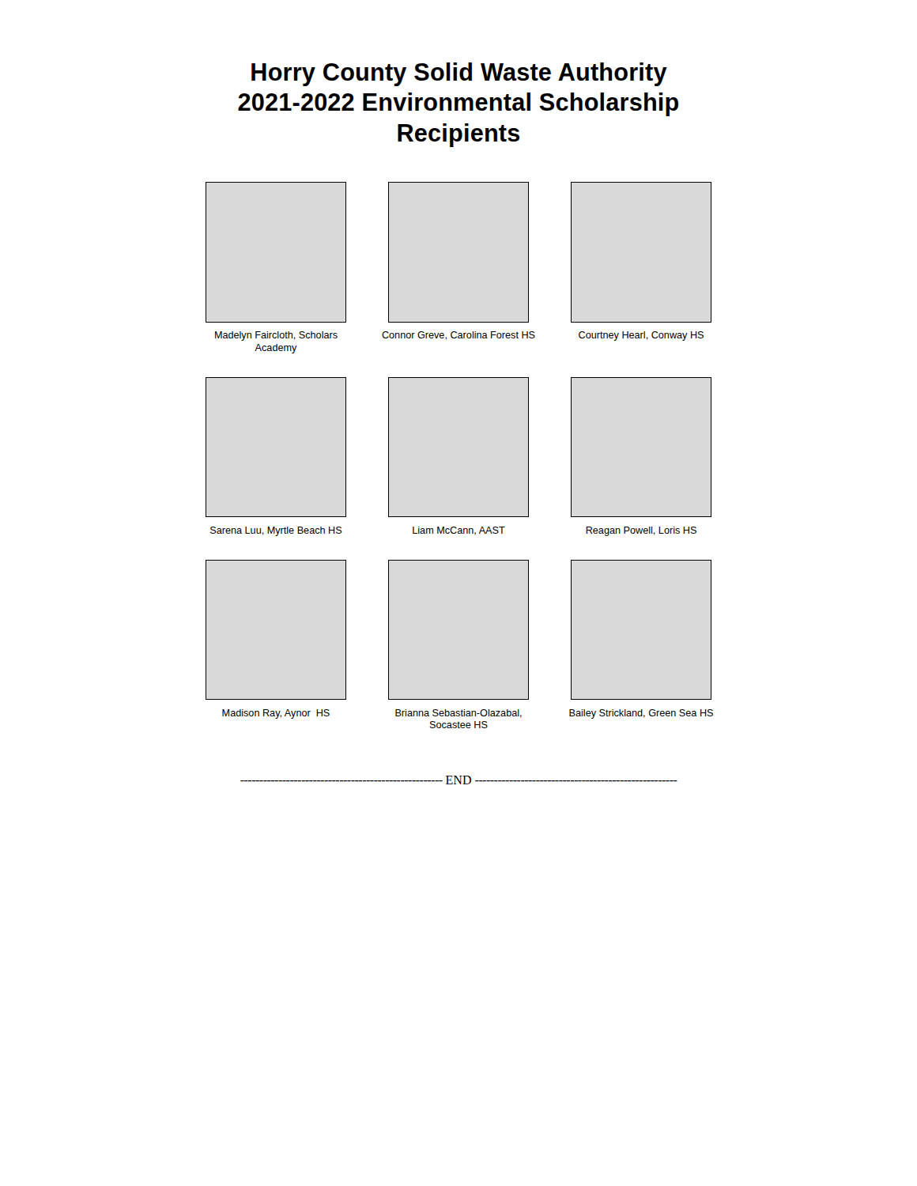Horry County Solid Waste Authority 2021-2022 Environmental Scholarship Recipients
Madelyn Faircloth, Scholars Academy
Connor Greve, Carolina Forest HS
Courtney Hearl, Conway HS
Sarena Luu, Myrtle Beach HS
Liam McCann, AAST
Reagan Powell, Loris HS
Madison Ray, Aynor HS
Brianna Sebastian-Olazabal, Socastee HS
Bailey Strickland, Green Sea HS
----------------------------------------------------- END -----------------------------------------------------